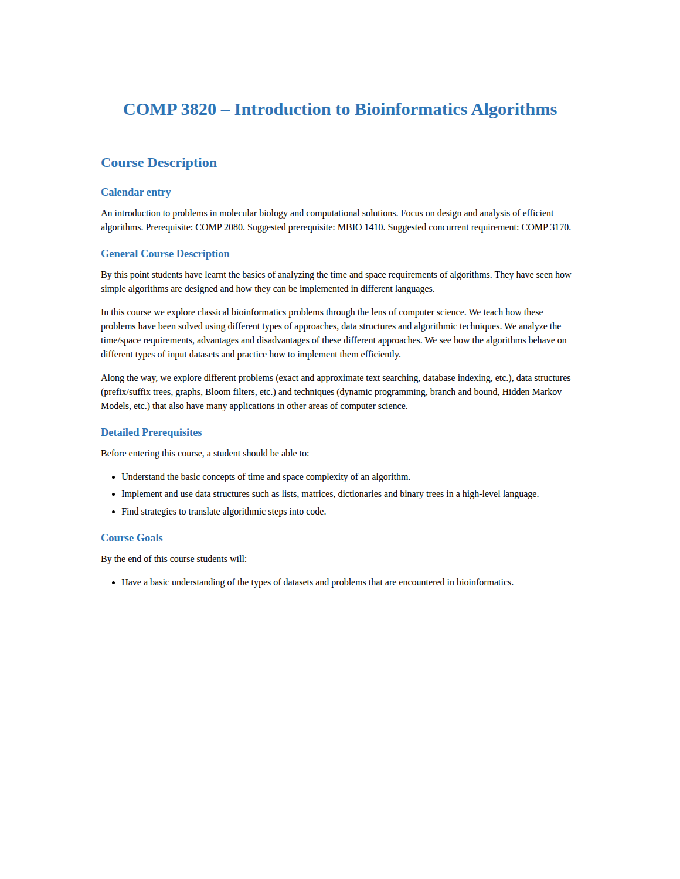COMP 3820 – Introduction to Bioinformatics Algorithms
Course Description
Calendar entry
An introduction to problems in molecular biology and computational solutions. Focus on design and analysis of efficient algorithms. Prerequisite: COMP 2080. Suggested prerequisite: MBIO 1410. Suggested concurrent requirement: COMP 3170.
General Course Description
By this point students have learnt the basics of analyzing the time and space requirements of algorithms. They have seen how simple algorithms are designed and how they can be implemented in different languages.
In this course we explore classical bioinformatics problems through the lens of computer science. We teach how these problems have been solved using different types of approaches, data structures and algorithmic techniques. We analyze the time/space requirements, advantages and disadvantages of these different approaches. We see how the algorithms behave on different types of input datasets and practice how to implement them efficiently.
Along the way, we explore different problems (exact and approximate text searching, database indexing, etc.), data structures (prefix/suffix trees, graphs, Bloom filters, etc.) and techniques (dynamic programming, branch and bound, Hidden Markov Models, etc.) that also have many applications in other areas of computer science.
Detailed Prerequisites
Before entering this course, a student should be able to:
Understand the basic concepts of time and space complexity of an algorithm.
Implement and use data structures such as lists, matrices, dictionaries and binary trees in a high-level language.
Find strategies to translate algorithmic steps into code.
Course Goals
By the end of this course students will:
Have a basic understanding of the types of datasets and problems that are encountered in bioinformatics.